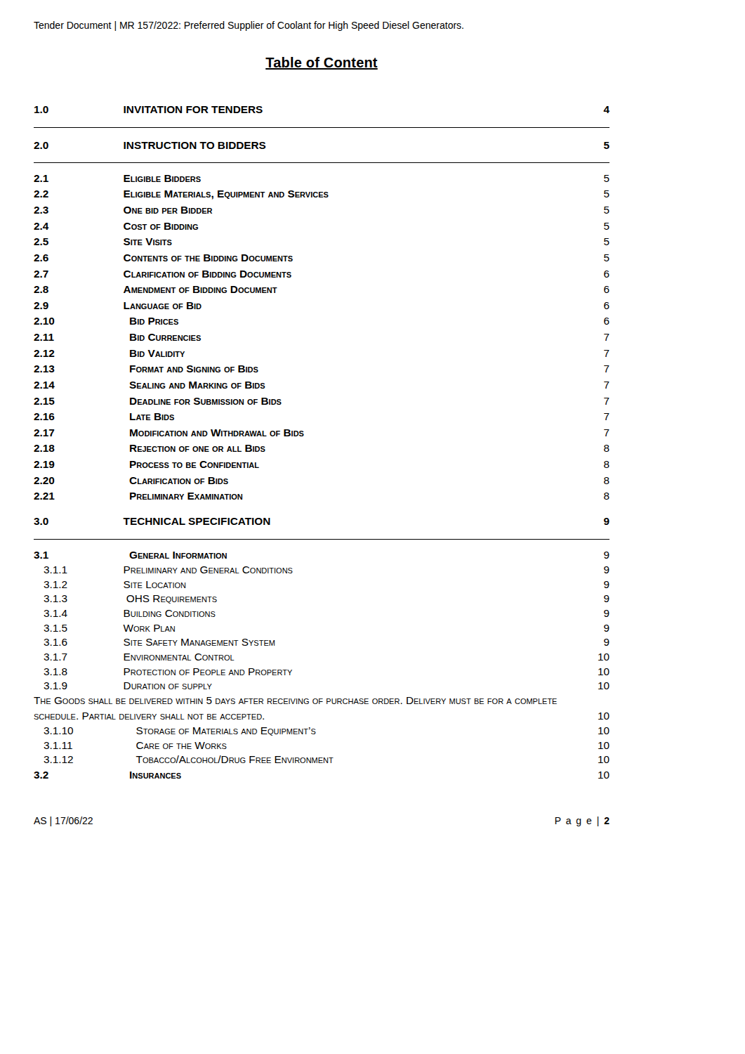Tender Document | MR 157/2022: Preferred Supplier of Coolant for High Speed Diesel Generators.
Table of Content
| 1.0 | INVITATION FOR TENDERS | 4 |
| 2.0 | INSTRUCTION TO BIDDERS | 5 |
| 2.1 | Eligible Bidders | 5 |
| 2.2 | Eligible Materials, Equipment and Services | 5 |
| 2.3 | One bid per Bidder | 5 |
| 2.4 | Cost of Bidding | 5 |
| 2.5 | Site Visits | 5 |
| 2.6 | Contents of the Bidding Documents | 5 |
| 2.7 | Clarification of Bidding Documents | 6 |
| 2.8 | Amendment of Bidding Document | 6 |
| 2.9 | Language of Bid | 6 |
| 2.10 | Bid Prices | 6 |
| 2.11 | Bid Currencies | 7 |
| 2.12 | Bid Validity | 7 |
| 2.13 | Format and Signing of Bids | 7 |
| 2.14 | Sealing and Marking of Bids | 7 |
| 2.15 | Deadline for Submission of Bids | 7 |
| 2.16 | Late Bids | 7 |
| 2.17 | Modification and Withdrawal of Bids | 7 |
| 2.18 | Rejection of one or all Bids | 8 |
| 2.19 | Process to be Confidential | 8 |
| 2.20 | Clarification of Bids | 8 |
| 2.21 | Preliminary Examination | 8 |
| 3.0 | TECHNICAL SPECIFICATION | 9 |
| 3.1 | General Information | 9 |
| 3.1.1 | Preliminary and General Conditions | 9 |
| 3.1.2 | Site Location | 9 |
| 3.1.3 | OHS Requirements | 9 |
| 3.1.4 | Building Conditions | 9 |
| 3.1.5 | Work Plan | 9 |
| 3.1.6 | Site Safety Management System | 9 |
| 3.1.7 | Environmental Control | 10 |
| 3.1.8 | Protection of People and Property | 10 |
| 3.1.9 | Duration of supply | 10 |
| The Goods shall be delivered within 5 days after receiving of purchase order. Delivery must be for a complete | |
| schedule. Partial delivery shall not be accepted. | 10 |
| 3.1.10 | Storage of Materials and Equipment’s | 10 |
| 3.1.11 | Care of the Works | 10 |
| 3.1.12 | Tobacco/Alcohol/Drug Free Environment | 10 |
| 3.2 | Insurances | 10 |
AS | 17/06/22
P a g e | 2